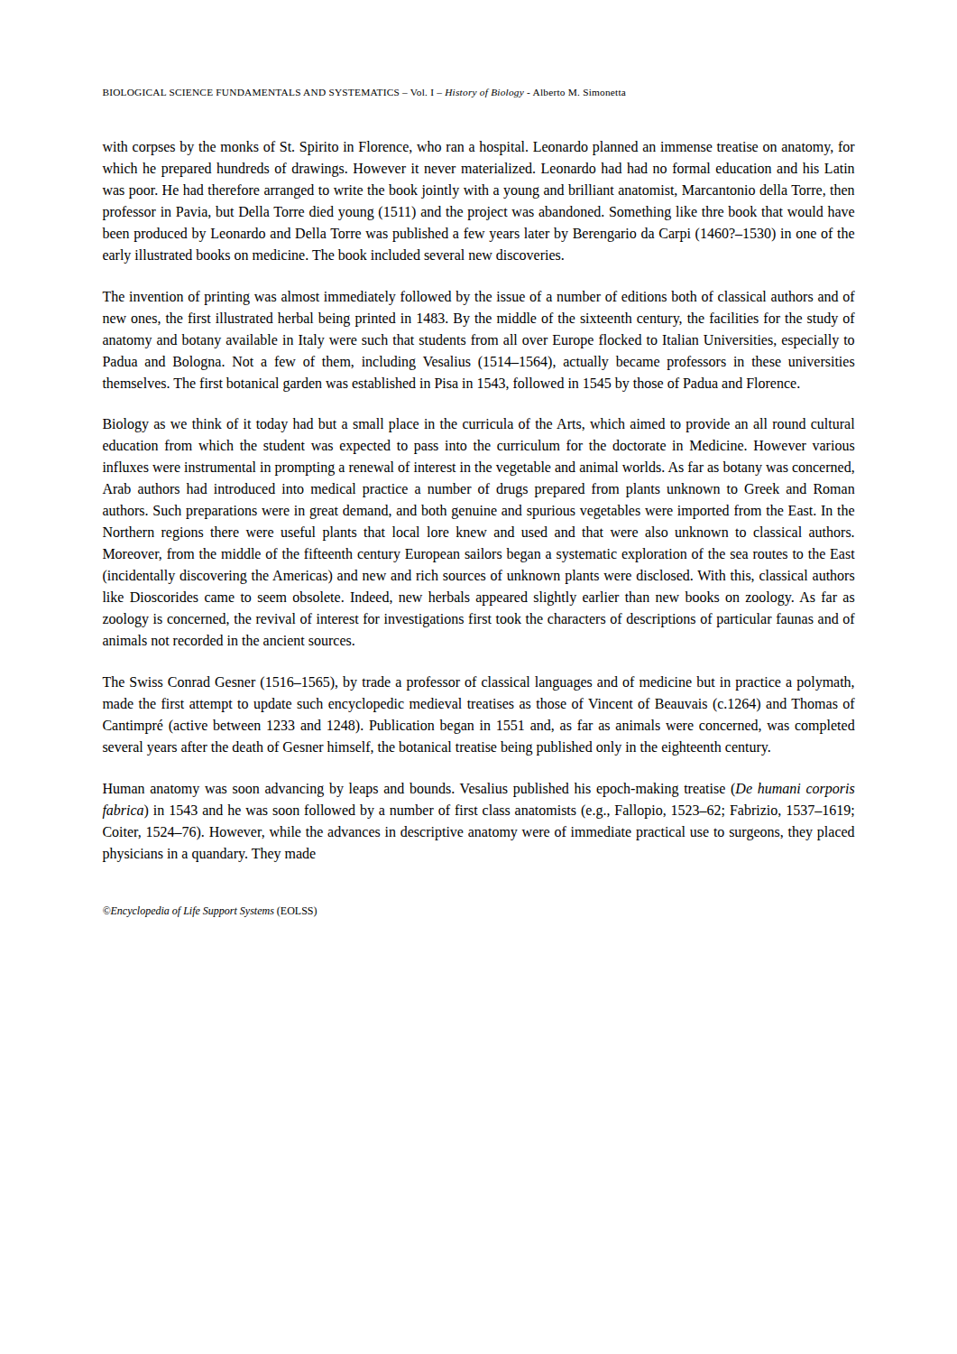BIOLOGICAL SCIENCE FUNDAMENTALS AND SYSTEMATICS – Vol. I – History of Biology - Alberto M. Simonetta
with corpses by the monks of St. Spirito in Florence, who ran a hospital. Leonardo planned an immense treatise on anatomy, for which he prepared hundreds of drawings. However it never materialized. Leonardo had had no formal education and his Latin was poor. He had therefore arranged to write the book jointly with a young and brilliant anatomist, Marcantonio della Torre, then professor in Pavia, but Della Torre died young (1511) and the project was abandoned. Something like thre book that would have been produced by Leonardo and Della Torre was published a few years later by Berengario da Carpi (1460?–1530) in one of the early illustrated books on medicine. The book included several new discoveries.
The invention of printing was almost immediately followed by the issue of a number of editions both of classical authors and of new ones, the first illustrated herbal being printed in 1483. By the middle of the sixteenth century, the facilities for the study of anatomy and botany available in Italy were such that students from all over Europe flocked to Italian Universities, especially to Padua and Bologna. Not a few of them, including Vesalius (1514–1564), actually became professors in these universities themselves. The first botanical garden was established in Pisa in 1543, followed in 1545 by those of Padua and Florence.
Biology as we think of it today had but a small place in the curricula of the Arts, which aimed to provide an all round cultural education from which the student was expected to pass into the curriculum for the doctorate in Medicine. However various influxes were instrumental in prompting a renewal of interest in the vegetable and animal worlds. As far as botany was concerned, Arab authors had introduced into medical practice a number of drugs prepared from plants unknown to Greek and Roman authors. Such preparations were in great demand, and both genuine and spurious vegetables were imported from the East. In the Northern regions there were useful plants that local lore knew and used and that were also unknown to classical authors. Moreover, from the middle of the fifteenth century European sailors began a systematic exploration of the sea routes to the East (incidentally discovering the Americas) and new and rich sources of unknown plants were disclosed. With this, classical authors like Dioscorides came to seem obsolete. Indeed, new herbals appeared slightly earlier than new books on zoology. As far as zoology is concerned, the revival of interest for investigations first took the characters of descriptions of particular faunas and of animals not recorded in the ancient sources.
The Swiss Conrad Gesner (1516–1565), by trade a professor of classical languages and of medicine but in practice a polymath, made the first attempt to update such encyclopedic medieval treatises as those of Vincent of Beauvais (c.1264) and Thomas of Cantimpré (active between 1233 and 1248). Publication began in 1551 and, as far as animals were concerned, was completed several years after the death of Gesner himself, the botanical treatise being published only in the eighteenth century.
Human anatomy was soon advancing by leaps and bounds. Vesalius published his epoch-making treatise (De humani corporis fabrica) in 1543 and he was soon followed by a number of first class anatomists (e.g., Fallopio, 1523–62; Fabrizio, 1537–1619; Coiter, 1524–76). However, while the advances in descriptive anatomy were of immediate practical use to surgeons, they placed physicians in a quandary. They made
©Encyclopedia of Life Support Systems (EOLSS)